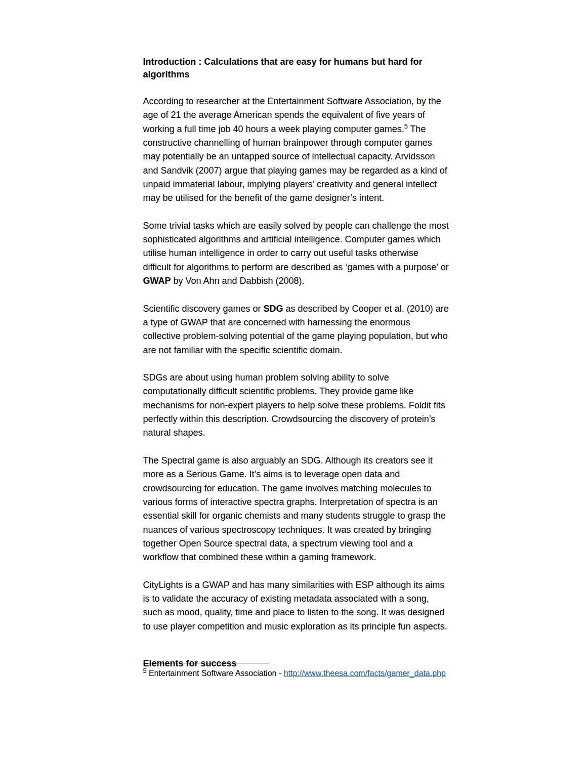Introduction : Calculations that are easy for humans but hard for algorithms
According to researcher at the Entertainment Software Association, by the age of 21 the average American spends the equivalent of five years of working a full time job 40 hours a week playing computer games.5 The constructive channelling of human brainpower through computer games may potentially be an untapped source of intellectual capacity. Arvidsson and Sandvik (2007) argue that playing games may be regarded as a kind of unpaid immaterial labour, implying players’ creativity and general intellect may be utilised for the benefit of the game designer’s intent.
Some trivial tasks which are easily solved by people can challenge the most sophisticated algorithms and artificial intelligence. Computer games which utilise human intelligence in order to carry out useful tasks otherwise difficult for algorithms to perform are described as ‘games with a purpose’ or GWAP by Von Ahn and Dabbish (2008).
Scientific discovery games or SDG as described by Cooper et al. (2010) are a type of GWAP that are concerned with harnessing the enormous collective problem-solving potential of the game playing population, but who are not familiar with the specific scientific domain.
SDGs are about using human problem solving ability to solve computationally difficult scientific problems. They provide game like mechanisms for non-expert players to help solve these problems. Foldit fits perfectly within this description. Crowdsourcing the discovery of protein’s natural shapes.
The Spectral game is also arguably an SDG. Although its creators see it more as a Serious Game. It’s aims is to leverage open data and crowdsourcing for education. The game involves matching molecules to various forms of interactive spectra graphs. Interpretation of spectra is an essential skill for organic chemists and many students struggle to grasp the nuances of various spectroscopy techniques. It was created by bringing together Open Source spectral data, a spectrum viewing tool and a workflow that combined these within a gaming framework.
CityLights is a GWAP and has many similarities with ESP although its aims is to validate the accuracy of existing metadata associated with a song, such as mood, quality, time and place to listen to the song. It was designed to use player competition and music exploration as its principle fun aspects.
Elements for success
5 Entertainment Software Association - http://www.theesa.com/facts/gamer_data.php